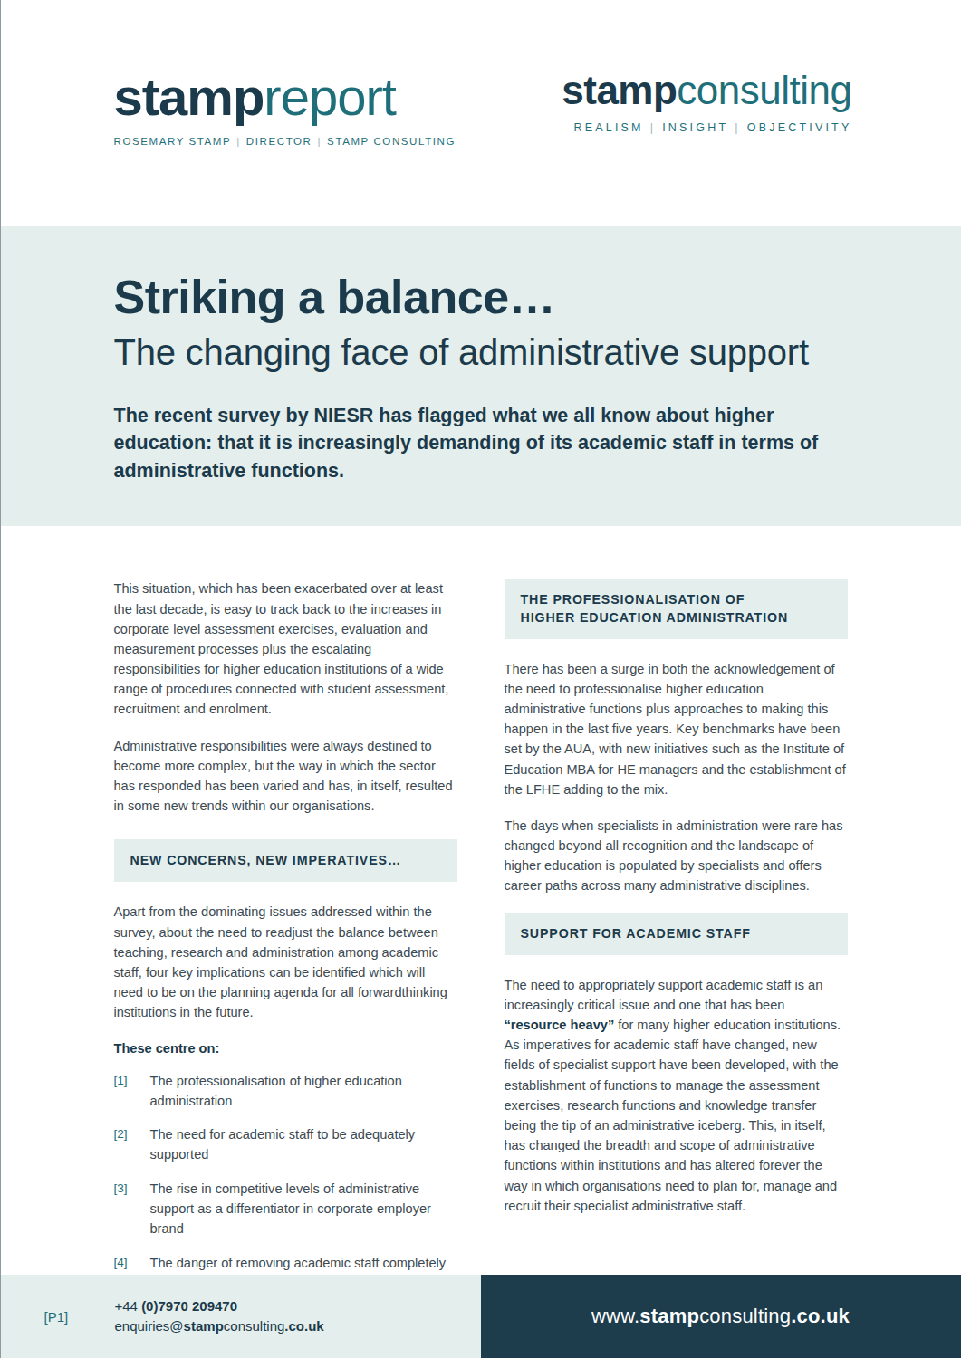stampreport
Rosemary Stamp|Director|Stamp Consulting
stampconsulting
Realism|Insight|Objectivity
Striking a balance… The changing face of administrative support
The recent survey by NIESR has flagged what we all know about higher education: that it is increasingly demanding of its academic staff in terms of administrative functions.
This situation, which has been exacerbated over at least the last decade, is easy to track back to the increases in corporate level assessment exercises, evaluation and measurement processes plus the escalating responsibilities for higher education institutions of a wide range of procedures connected with student assessment, recruitment and enrolment.
Administrative responsibilities were always destined to become more complex, but the way in which the sector has responded has been varied and has, in itself, resulted in some new trends within our organisations.
New concerns, new imperatives…
Apart from the dominating issues addressed within the survey, about the need to readjust the balance between teaching, research and administration among academic staff, four key implications can be identified which will need to be on the planning agenda for all forwardthinking institutions in the future.
These centre on:
The professionalisation of higher education administration
The need for academic staff to be adequately supported
The rise in competitive levels of administrative support as a differentiator in corporate employer brand
The danger of removing academic staff completely from involvement with some administrative functions.
The professionalisation of
higher education administration
There has been a surge in both the acknowledgement of the need to professionalise higher education administrative functions plus approaches to making this happen in the last five years. Key benchmarks have been set by the AUA, with new initiatives such as the Institute of Education MBA for HE managers and the establishment of the LFHE adding to the mix.
The days when specialists in administration were rare has changed beyond all recognition and the landscape of higher education is populated by specialists and offers career paths across many administrative disciplines.
Support for academic staff
The need to appropriately support academic staff is an increasingly critical issue and one that has been “resource heavy” for many higher education institutions. As imperatives for academic staff have changed, new fields of specialist support have been developed, with the establishment of functions to manage the assessment exercises, research functions and knowledge transfer being the tip of an administrative iceberg. This, in itself, has changed the breadth and scope of administrative functions within institutions and has altered forever the way in which organisations need to plan for, manage and recruit their specialist administrative staff.
[P1]
+44 (0)7970 209470
enquiries@stampconsulting.co.uk
www.stampconsulting.co.uk